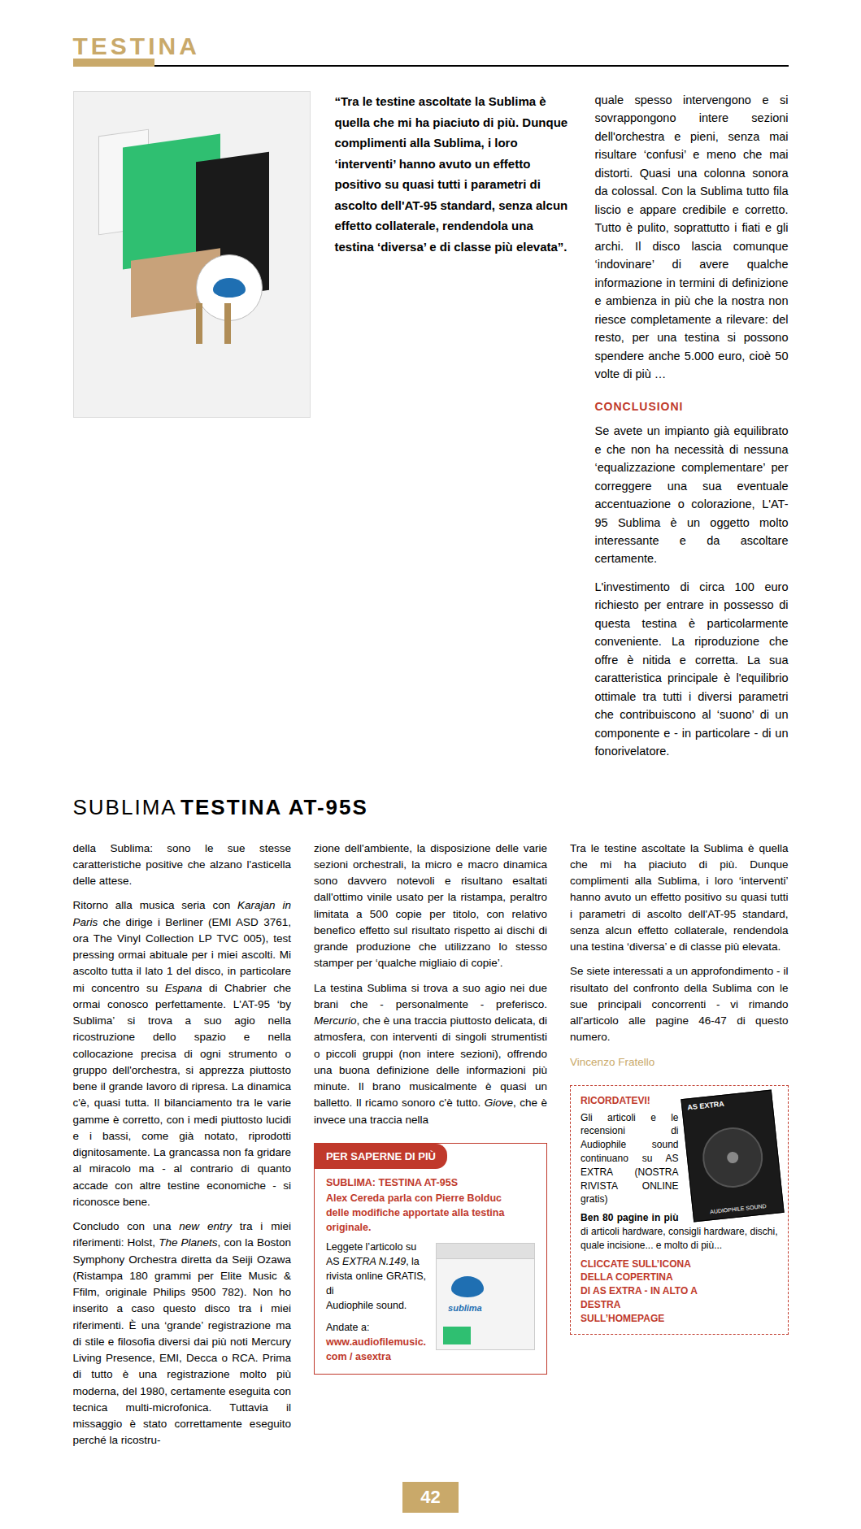TESTINA
“Tra le testine ascoltate la Sublima è quella che mi ha piaciuto di più. Dunque complimenti alla Sublima, i loro ‘interventi’ hanno avuto un effetto positivo su quasi tutti i parametri di ascolto dell'AT-95 standard, senza alcun effetto collaterale, rendendola una testina ‘diversa’ e di classe più elevata”.
quale spesso intervengono e si sovrappongono intere sezioni dell'orchestra e pieni, senza mai risultare ‘confusi’ e meno che mai distorti. Quasi una colonna sonora da colossal. Con la Sublima tutto fila liscio e appare credibile e corretto. Tutto è pulito, soprattutto i fiati e gli archi. Il disco lascia comunque ‘indovinare’ di avere qualche informazione in termini di definizione e ambienza in più che la nostra non riesce completamente a rilevare: del resto, per una testina si possono spendere anche 5.000 euro, cioè 50 volte di più …
CONCLUSIONI
Se avete un impianto già equilibrato e che non ha necessità di nessuna ‘equalizzazione complementare’ per correggere una sua eventuale accentuazione o colorazione, L'AT-95 Sublima è un oggetto molto interessante e da ascoltare certamente.
L'investimento di circa 100 euro richiesto per entrare in possesso di questa testina è particolarmente conveniente. La riproduzione che offre è nitida e corretta. La sua caratteristica principale è l'equilibrio ottimale tra tutti i diversi parametri che contribuiscono al ‘suono’ di un componente e - in particolare - di un fonorivelatore.
SUBLIMA TESTINA AT-95S
della Sublima: sono le sue stesse caratteristiche positive che alzano l'asticella delle attese.
Ritorno alla musica seria con Karajan in Paris che dirige i Berliner (EMI ASD 3761, ora The Vinyl Collection LP TVC 005), test pressing ormai abituale per i miei ascolti. Mi ascolto tutta il lato 1 del disco, in particolare mi concentro su Espana di Chabrier che ormai conosco perfettamente. L'AT-95 ‘by Sublima’ si trova a suo agio nella ricostruzione dello spazio e nella collocazione precisa di ogni strumento o gruppo dell'orchestra, si apprezza piuttosto bene il grande lavoro di ripresa. La dinamica c'è, quasi tutta. Il bilanciamento tra le varie gamme è corretto, con i medi piuttosto lucidi e i bassi, come già notato, riprodotti dignitosamente. La grancassa non fa gridare al miracolo ma - al contrario di quanto accade con altre testine economiche - si riconosce bene.
Concludo con una new entry tra i miei riferimenti: Holst, The Planets, con la Boston Symphony Orchestra diretta da Seiji Ozawa (Ristampa 180 grammi per Elite Music & Ffilm, originale Philips 9500 782). Non ho inserito a caso questo disco tra i miei riferimenti. È una ‘grande’ registrazione ma di stile e filosofia diversi dai più noti Mercury Living Presence, EMI, Decca o RCA. Prima di tutto è una registrazione molto più moderna, del 1980, certamente eseguita con tecnica multi-microfonica. Tuttavia il missaggio è stato correttamente eseguito perché la ricostru-
zione dell'ambiente, la disposizione delle varie sezioni orchestrali, la micro e macro dinamica sono davvero notevoli e risultano esaltati dall'ottimo vinile usato per la ristampa, peraltro limitata a 500 copie per titolo, con relativo benefico effetto sul risultato rispetto ai dischi di grande produzione che utilizzano lo stesso stamper per ‘qualche migliaio di copie’.
La testina Sublima si trova a suo agio nei due brani che - personalmente - preferisco. Mercurio, che è una traccia piuttosto delicata, di atmosfera, con interventi di singoli strumentisti o piccoli gruppi (non intere sezioni), offrendo una buona definizione delle informazioni più minute. Il brano musicalmente è quasi un balletto. Il ricamo sonoro c'è tutto. Giove, che è invece una traccia nella
PER SAPERNE DI PIÙ
SUBLIMA: TESTINA AT-95S
Alex Cereda parla con Pierre Bolduc
delle modifiche apportate alla testina
originale.
Leggete l’articolo su
AS EXTRA N.149, la
rivista online GRATIS, di
Audiophile sound.
Andate a:
www.audiofilemusic.
com / asextra
sublima
Tra le testine ascoltate la Sublima è quella che mi ha piaciuto di più. Dunque complimenti alla Sublima, i loro ‘interventi’ hanno avuto un effetto positivo su quasi tutti i parametri di ascolto dell'AT-95 standard, senza alcun effetto collaterale, rendendola una testina ‘diversa’ e di classe più elevata.
Se siete interessati a un approfondimento - il risultato del confronto della Sublima con le sue principali concorrenti - vi rimando all'articolo alle pagine 46-47 di questo numero.
Vincenzo Fratello
AS EXTRA
AUDIOPHILE SOUND
RICORDATEVI!
Gli articoli e le recensioni di Audiophile sound continuano su AS EXTRA (NOSTRA RIVISTA ONLINE gratis)
Ben 80 pagine in più di articoli hardware, consigli hardware, dischi, quale incisione... e molto di più...
CLICCATE SULL’ICONA
DELLA COPERTINA
DI AS EXTRA - IN ALTO A
DESTRA
SULL’HOMEPAGE
42